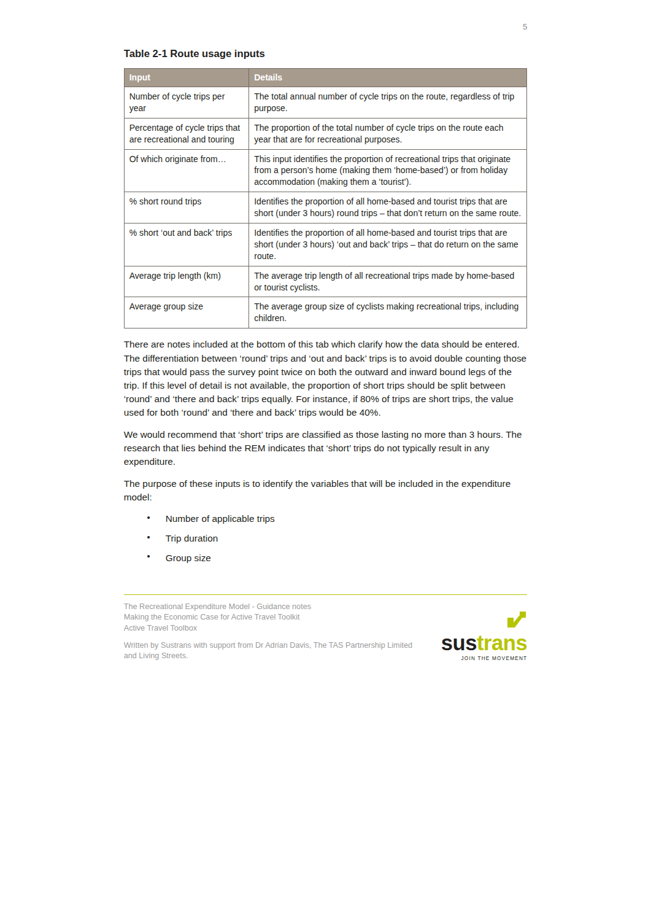5
Table 2-1 Route usage inputs
| Input | Details |
| --- | --- |
| Number of cycle trips per year | The total annual number of cycle trips on the route, regardless of trip purpose. |
| Percentage of cycle trips that are recreational and touring | The proportion of the total number of cycle trips on the route each year that are for recreational purposes. |
| Of which originate from… | This input identifies the proportion of recreational trips that originate from a person’s home (making them ‘home-based’) or from holiday accommodation (making them a ‘tourist’). |
| % short round trips | Identifies the proportion of all home-based and tourist trips that are short (under 3 hours) round trips – that don’t return on the same route. |
| % short ‘out and back’ trips | Identifies the proportion of all home-based and tourist trips that are short (under 3 hours) ‘out and back’ trips – that do return on the same route. |
| Average trip length (km) | The average trip length of all recreational trips made by home-based or tourist cyclists. |
| Average group size | The average group size of cyclists making recreational trips, including children. |
There are notes included at the bottom of this tab which clarify how the data should be entered. The differentiation between ‘round’ trips and ‘out and back’ trips is to avoid double counting those trips that would pass the survey point twice on both the outward and inward bound legs of the trip. If this level of detail is not available, the proportion of short trips should be split between ‘round’ and ‘there and back’ trips equally. For instance, if 80% of trips are short trips, the value used for both ‘round’ and ‘there and back’ trips would be 40%.
We would recommend that ‘short’ trips are classified as those lasting no more than 3 hours. The research that lies behind the REM indicates that ‘short’ trips do not typically result in any expenditure.
The purpose of these inputs is to identify the variables that will be included in the expenditure model:
Number of applicable trips
Trip duration
Group size
The Recreational Expenditure Model - Guidance notes
Making the Economic Case for Active Travel Toolkit
Active Travel Toolbox
Written by Sustrans with support from Dr Adrian Davis, The TAS Partnership Limited and Living Streets.
sustrans
JOIN THE MOVEMENT